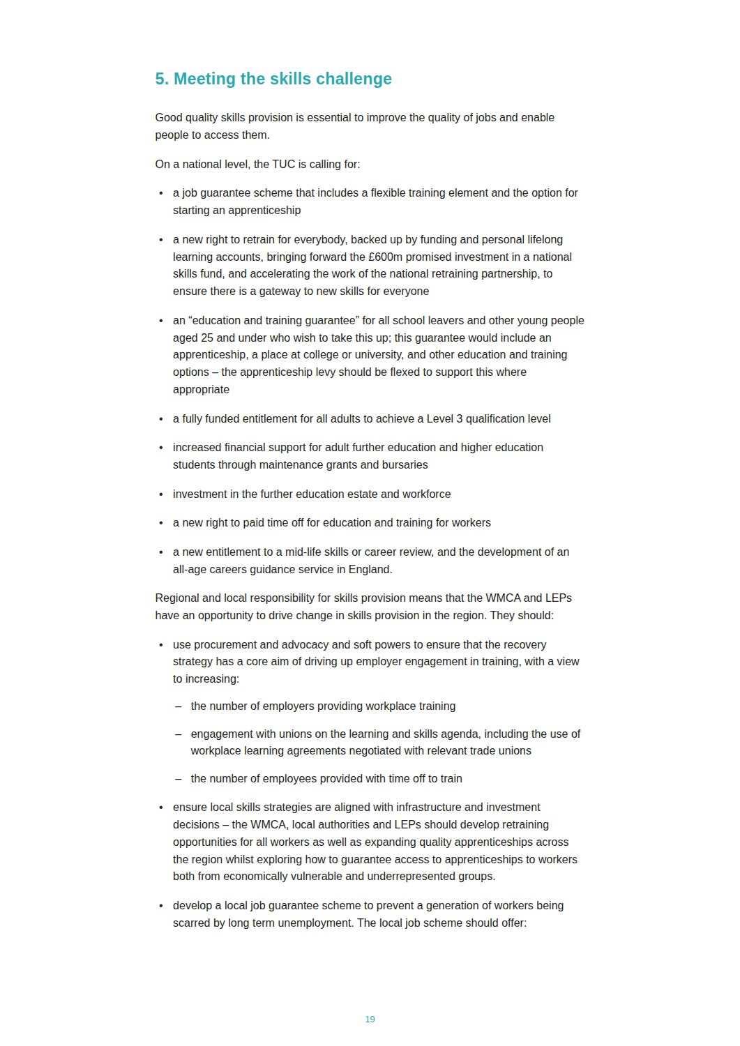5. Meeting the skills challenge
Good quality skills provision is essential to improve the quality of jobs and enable people to access them.
On a national level, the TUC is calling for:
a job guarantee scheme that includes a flexible training element and the option for starting an apprenticeship
a new right to retrain for everybody, backed up by funding and personal lifelong learning accounts, bringing forward the £600m promised investment in a national skills fund, and accelerating the work of the national retraining partnership, to ensure there is a gateway to new skills for everyone
an “education and training guarantee” for all school leavers and other young people aged 25 and under who wish to take this up; this guarantee would include an apprenticeship, a place at college or university, and other education and training options – the apprenticeship levy should be flexed to support this where appropriate
a fully funded entitlement for all adults to achieve a Level 3 qualification level
increased financial support for adult further education and higher education students through maintenance grants and bursaries
investment in the further education estate and workforce
a new right to paid time off for education and training for workers
a new entitlement to a mid-life skills or career review, and the development of an all-age careers guidance service in England.
Regional and local responsibility for skills provision means that the WMCA and LEPs have an opportunity to drive change in skills provision in the region. They should:
use procurement and advocacy and soft powers to ensure that the recovery strategy has a core aim of driving up employer engagement in training, with a view to increasing:
the number of employers providing workplace training
engagement with unions on the learning and skills agenda, including the use of workplace learning agreements negotiated with relevant trade unions
the number of employees provided with time off to train
ensure local skills strategies are aligned with infrastructure and investment decisions – the WMCA, local authorities and LEPs should develop retraining opportunities for all workers as well as expanding quality apprenticeships across the region whilst exploring how to guarantee access to apprenticeships to workers both from economically vulnerable and underrepresented groups.
develop a local job guarantee scheme to prevent a generation of workers being scarred by long term unemployment. The local job scheme should offer:
19